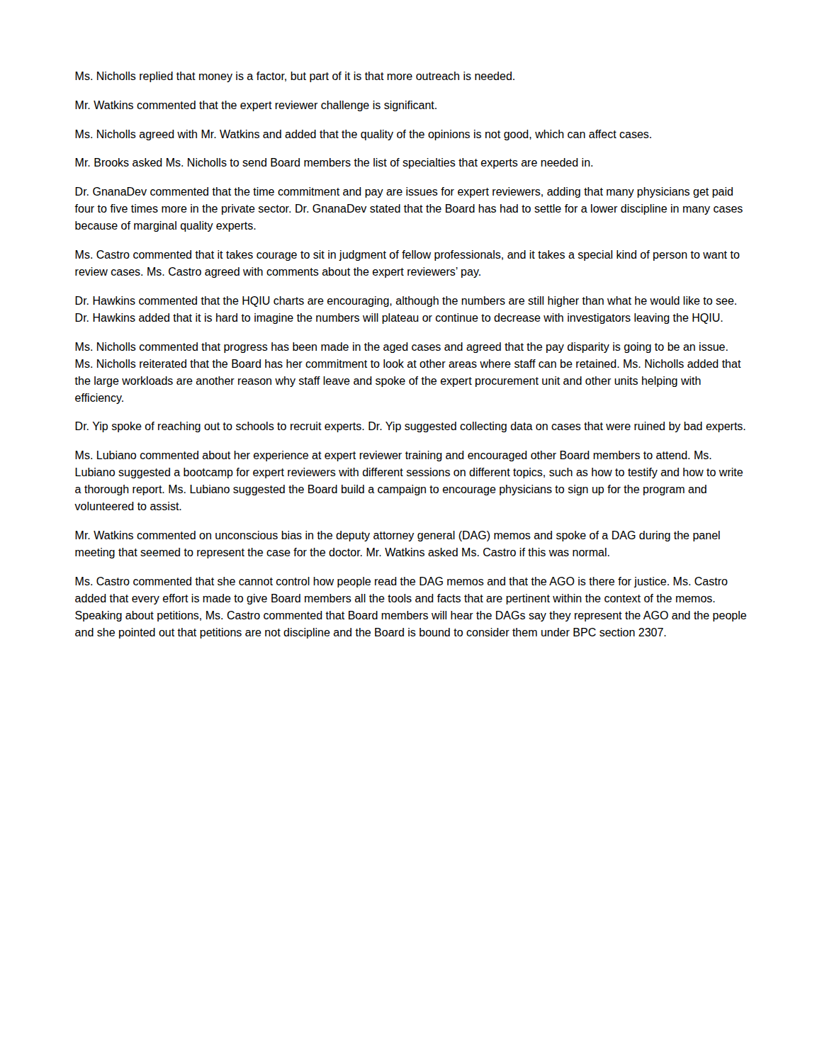Ms. Nicholls replied that money is a factor, but part of it is that more outreach is needed.
Mr. Watkins commented that the expert reviewer challenge is significant.
Ms. Nicholls agreed with Mr. Watkins and added that the quality of the opinions is not good, which can affect cases.
Mr. Brooks asked Ms. Nicholls to send Board members the list of specialties that experts are needed in.
Dr. GnanaDev commented that the time commitment and pay are issues for expert reviewers, adding that many physicians get paid four to five times more in the private sector. Dr. GnanaDev stated that the Board has had to settle for a lower discipline in many cases because of marginal quality experts.
Ms. Castro commented that it takes courage to sit in judgment of fellow professionals, and it takes a special kind of person to want to review cases. Ms. Castro agreed with comments about the expert reviewers’ pay.
Dr. Hawkins commented that the HQIU charts are encouraging, although the numbers are still higher than what he would like to see. Dr. Hawkins added that it is hard to imagine the numbers will plateau or continue to decrease with investigators leaving the HQIU.
Ms. Nicholls commented that progress has been made in the aged cases and agreed that the pay disparity is going to be an issue. Ms. Nicholls reiterated that the Board has her commitment to look at other areas where staff can be retained. Ms. Nicholls added that the large workloads are another reason why staff leave and spoke of the expert procurement unit and other units helping with efficiency.
Dr. Yip spoke of reaching out to schools to recruit experts. Dr. Yip suggested collecting data on cases that were ruined by bad experts.
Ms. Lubiano commented about her experience at expert reviewer training and encouraged other Board members to attend. Ms. Lubiano suggested a bootcamp for expert reviewers with different sessions on different topics, such as how to testify and how to write a thorough report. Ms. Lubiano suggested the Board build a campaign to encourage physicians to sign up for the program and volunteered to assist.
Mr. Watkins commented on unconscious bias in the deputy attorney general (DAG) memos and spoke of a DAG during the panel meeting that seemed to represent the case for the doctor. Mr. Watkins asked Ms. Castro if this was normal.
Ms. Castro commented that she cannot control how people read the DAG memos and that the AGO is there for justice. Ms. Castro added that every effort is made to give Board members all the tools and facts that are pertinent within the context of the memos. Speaking about petitions, Ms. Castro commented that Board members will hear the DAGs say they represent the AGO and the people and she pointed out that petitions are not discipline and the Board is bound to consider them under BPC section 2307.